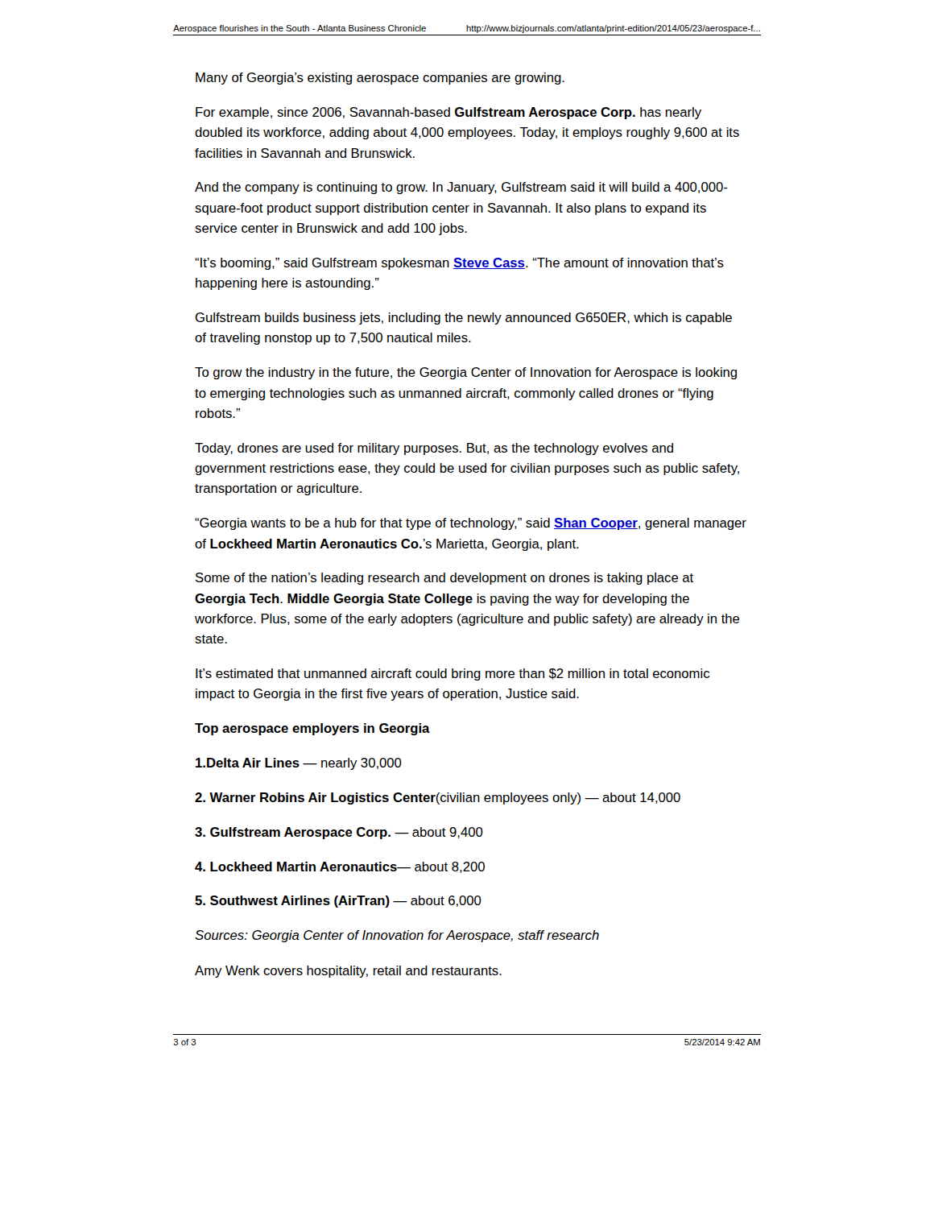Aerospace flourishes in the South - Atlanta Business Chronicle
http://www.bizjournals.com/atlanta/print-edition/2014/05/23/aerospace-f...
Many of Georgia’s existing aerospace companies are growing.
For example, since 2006, Savannah-based Gulfstream Aerospace Corp. has nearly doubled its workforce, adding about 4,000 employees. Today, it employs roughly 9,600 at its facilities in Savannah and Brunswick.
And the company is continuing to grow. In January, Gulfstream said it will build a 400,000-square-foot product support distribution center in Savannah. It also plans to expand its service center in Brunswick and add 100 jobs.
“It’s booming,” said Gulfstream spokesman Steve Cass. “The amount of innovation that’s happening here is astounding.”
Gulfstream builds business jets, including the newly announced G650ER, which is capable of traveling nonstop up to 7,500 nautical miles.
To grow the industry in the future, the Georgia Center of Innovation for Aerospace is looking to emerging technologies such as unmanned aircraft, commonly called drones or “flying robots.”
Today, drones are used for military purposes. But, as the technology evolves and government restrictions ease, they could be used for civilian purposes such as public safety, transportation or agriculture.
“Georgia wants to be a hub for that type of technology,” said Shan Cooper, general manager of Lockheed Martin Aeronautics Co.’s Marietta, Georgia, plant.
Some of the nation’s leading research and development on drones is taking place at Georgia Tech. Middle Georgia State College is paving the way for developing the workforce. Plus, some of the early adopters (agriculture and public safety) are already in the state.
It’s estimated that unmanned aircraft could bring more than $2 million in total economic impact to Georgia in the first five years of operation, Justice said.
Top aerospace employers in Georgia
1.Delta Air Lines — nearly 30,000
2. Warner Robins Air Logistics Center(civilian employees only) — about 14,000
3. Gulfstream Aerospace Corp. — about 9,400
4. Lockheed Martin Aeronautics— about 8,200
5. Southwest Airlines (AirTran) — about 6,000
Sources: Georgia Center of Innovation for Aerospace, staff research
Amy Wenk covers hospitality, retail and restaurants.
3 of 3
5/23/2014 9:42 AM